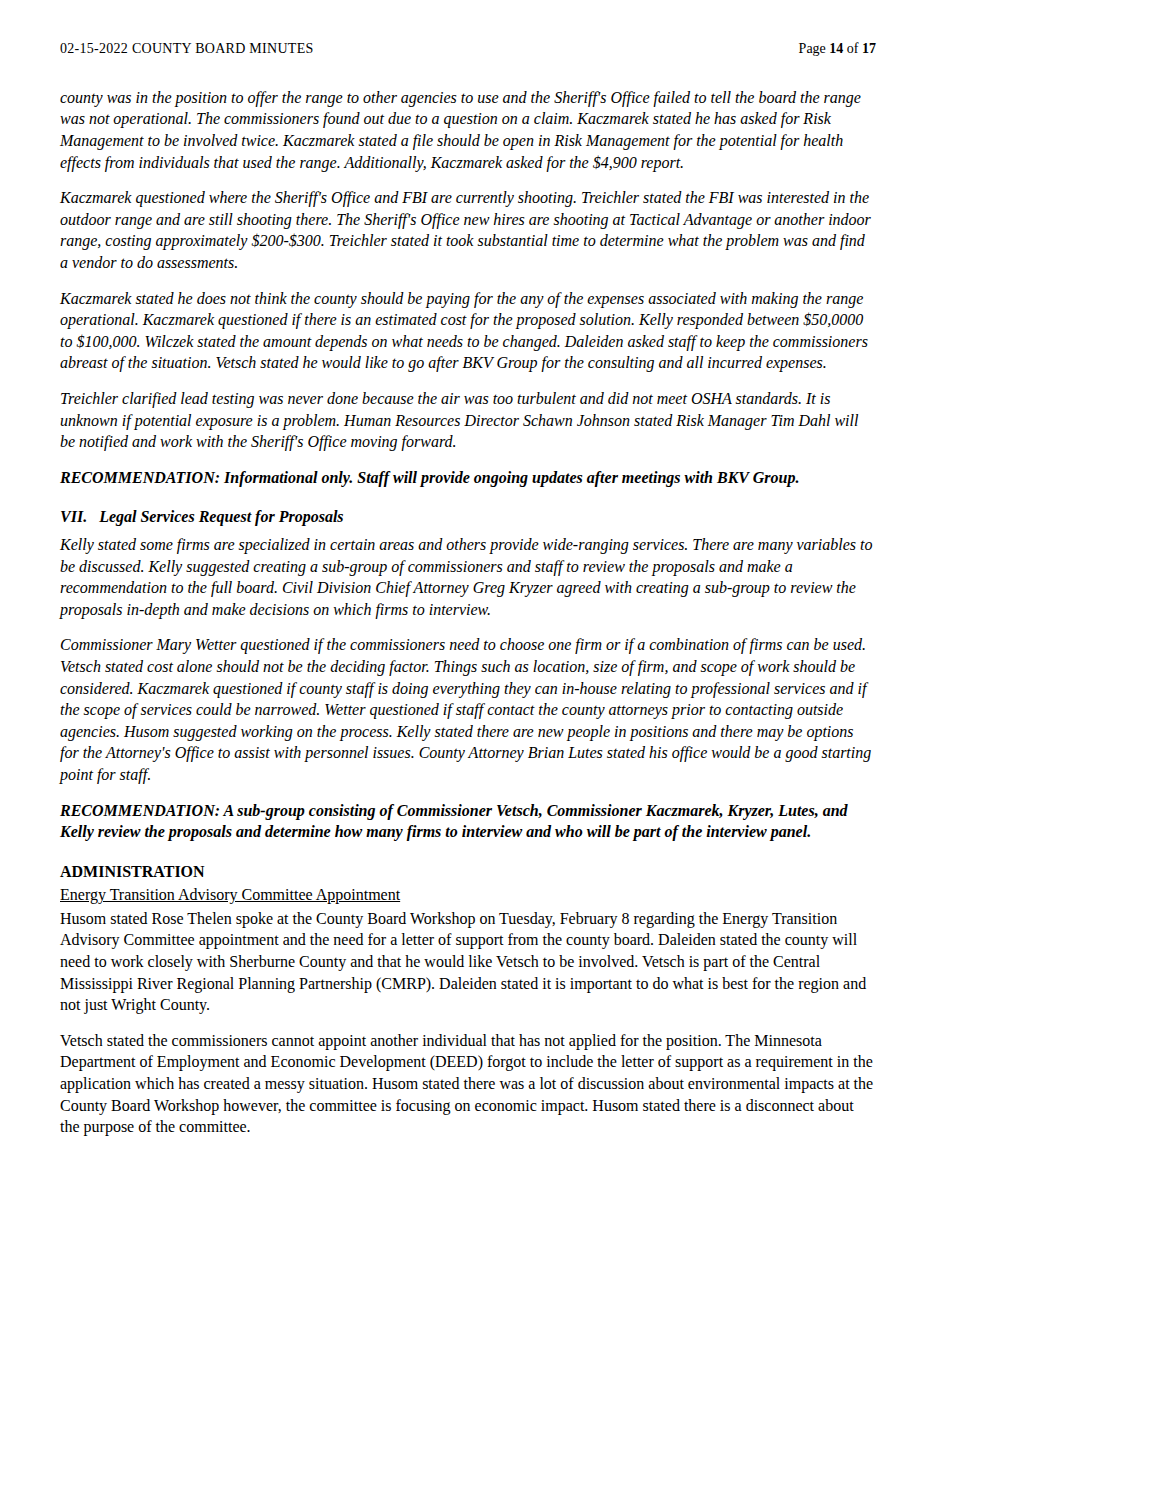02-15-2022 COUNTY BOARD MINUTES Page 14 of 17
county was in the position to offer the range to other agencies to use and the Sheriff's Office failed to tell the board the range was not operational. The commissioners found out due to a question on a claim. Kaczmarek stated he has asked for Risk Management to be involved twice. Kaczmarek stated a file should be open in Risk Management for the potential for health effects from individuals that used the range. Additionally, Kaczmarek asked for the $4,900 report.
Kaczmarek questioned where the Sheriff's Office and FBI are currently shooting. Treichler stated the FBI was interested in the outdoor range and are still shooting there. The Sheriff's Office new hires are shooting at Tactical Advantage or another indoor range, costing approximately $200-$300. Treichler stated it took substantial time to determine what the problem was and find a vendor to do assessments.
Kaczmarek stated he does not think the county should be paying for the any of the expenses associated with making the range operational. Kaczmarek questioned if there is an estimated cost for the proposed solution. Kelly responded between $50,0000 to $100,000. Wilczek stated the amount depends on what needs to be changed. Daleiden asked staff to keep the commissioners abreast of the situation. Vetsch stated he would like to go after BKV Group for the consulting and all incurred expenses.
Treichler clarified lead testing was never done because the air was too turbulent and did not meet OSHA standards. It is unknown if potential exposure is a problem. Human Resources Director Schawn Johnson stated Risk Manager Tim Dahl will be notified and work with the Sheriff's Office moving forward.
RECOMMENDATION: Informational only. Staff will provide ongoing updates after meetings with BKV Group.
VII. Legal Services Request for Proposals
Kelly stated some firms are specialized in certain areas and others provide wide-ranging services. There are many variables to be discussed. Kelly suggested creating a sub-group of commissioners and staff to review the proposals and make a recommendation to the full board. Civil Division Chief Attorney Greg Kryzer agreed with creating a sub-group to review the proposals in-depth and make decisions on which firms to interview.
Commissioner Mary Wetter questioned if the commissioners need to choose one firm or if a combination of firms can be used. Vetsch stated cost alone should not be the deciding factor. Things such as location, size of firm, and scope of work should be considered. Kaczmarek questioned if county staff is doing everything they can in-house relating to professional services and if the scope of services could be narrowed. Wetter questioned if staff contact the county attorneys prior to contacting outside agencies. Husom suggested working on the process. Kelly stated there are new people in positions and there may be options for the Attorney's Office to assist with personnel issues. County Attorney Brian Lutes stated his office would be a good starting point for staff.
RECOMMENDATION: A sub-group consisting of Commissioner Vetsch, Commissioner Kaczmarek, Kryzer, Lutes, and Kelly review the proposals and determine how many firms to interview and who will be part of the interview panel.
ADMINISTRATION
Energy Transition Advisory Committee Appointment
Husom stated Rose Thelen spoke at the County Board Workshop on Tuesday, February 8 regarding the Energy Transition Advisory Committee appointment and the need for a letter of support from the county board. Daleiden stated the county will need to work closely with Sherburne County and that he would like Vetsch to be involved. Vetsch is part of the Central Mississippi River Regional Planning Partnership (CMRP). Daleiden stated it is important to do what is best for the region and not just Wright County.
Vetsch stated the commissioners cannot appoint another individual that has not applied for the position. The Minnesota Department of Employment and Economic Development (DEED) forgot to include the letter of support as a requirement in the application which has created a messy situation. Husom stated there was a lot of discussion about environmental impacts at the County Board Workshop however, the committee is focusing on economic impact. Husom stated there is a disconnect about the purpose of the committee.